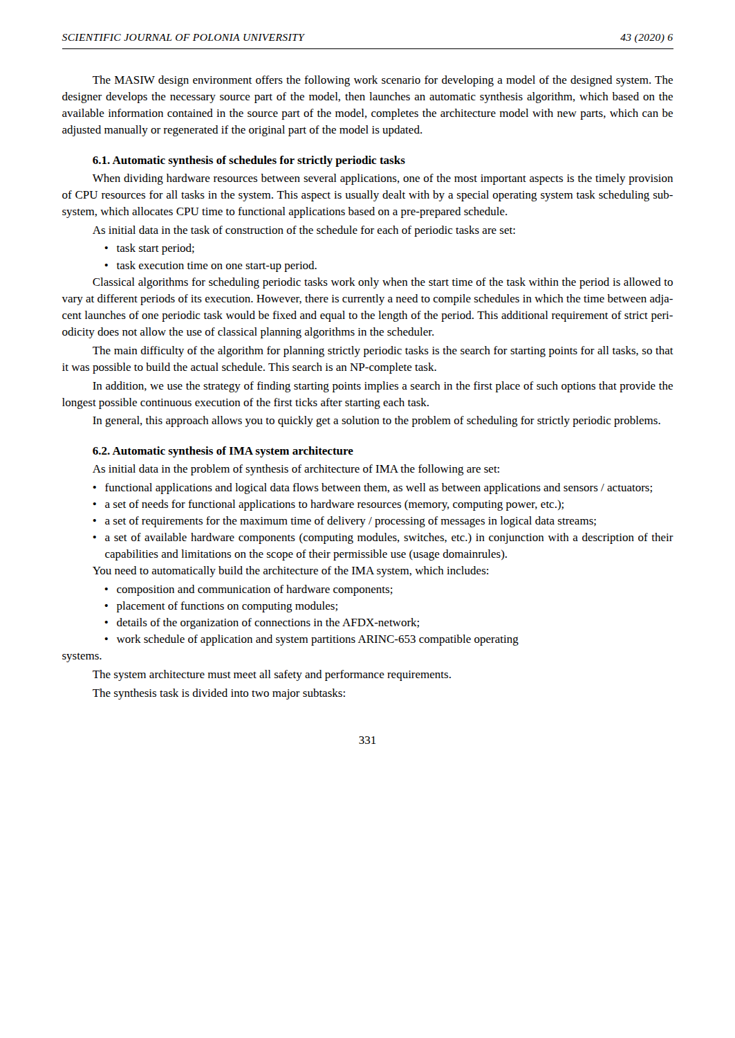Scientific Journal of Polonia University 43 (2020) 6
The MASIW design environment offers the following work scenario for developing a model of the designed system. The designer develops the necessary source part of the model, then launches an automatic synthesis algorithm, which based on the available information contained in the source part of the model, completes the architecture model with new parts, which can be adjusted manually or regenerated if the original part of the model is updated.
6.1. Automatic synthesis of schedules for strictly periodic tasks
When dividing hardware resources between several applications, one of the most important aspects is the timely provision of CPU resources for all tasks in the system. This aspect is usually dealt with by a special operating system task scheduling subsystem, which allocates CPU time to functional applications based on a pre-prepared schedule.
As initial data in the task of construction of the schedule for each of periodic tasks are set:
task start period;
task execution time on one start-up period.
Classical algorithms for scheduling periodic tasks work only when the start time of the task within the period is allowed to vary at different periods of its execution. However, there is currently a need to compile schedules in which the time between adjacent launches of one periodic task would be fixed and equal to the length of the period. This additional requirement of strict periodicity does not allow the use of classical planning algorithms in the scheduler.
The main difficulty of the algorithm for planning strictly periodic tasks is the search for starting points for all tasks, so that it was possible to build the actual schedule. This search is an NP-complete task.
In addition, we use the strategy of finding starting points implies a search in the first place of such options that provide the longest possible continuous execution of the first ticks after starting each task.
In general, this approach allows you to quickly get a solution to the problem of scheduling for strictly periodic problems.
6.2. Automatic synthesis of IMA system architecture
As initial data in the problem of synthesis of architecture of IMA the following are set:
functional applications and logical data flows between them, as well as between applications and sensors / actuators;
a set of needs for functional applications to hardware resources (memory, computing power, etc.);
a set of requirements for the maximum time of delivery / processing of messages in logical data streams;
a set of available hardware components (computing modules, switches, etc.) in conjunction with a description of their capabilities and limitations on the scope of their permissible use (usage domainrules).
You need to automatically build the architecture of the IMA system, which includes:
composition and communication of hardware components;
placement of functions on computing modules;
details of the organization of connections in the AFDX-network;
work schedule of application and system partitions ARINC-653 compatible operating
systems.
The system architecture must meet all safety and performance requirements.
The synthesis task is divided into two major subtasks:
331